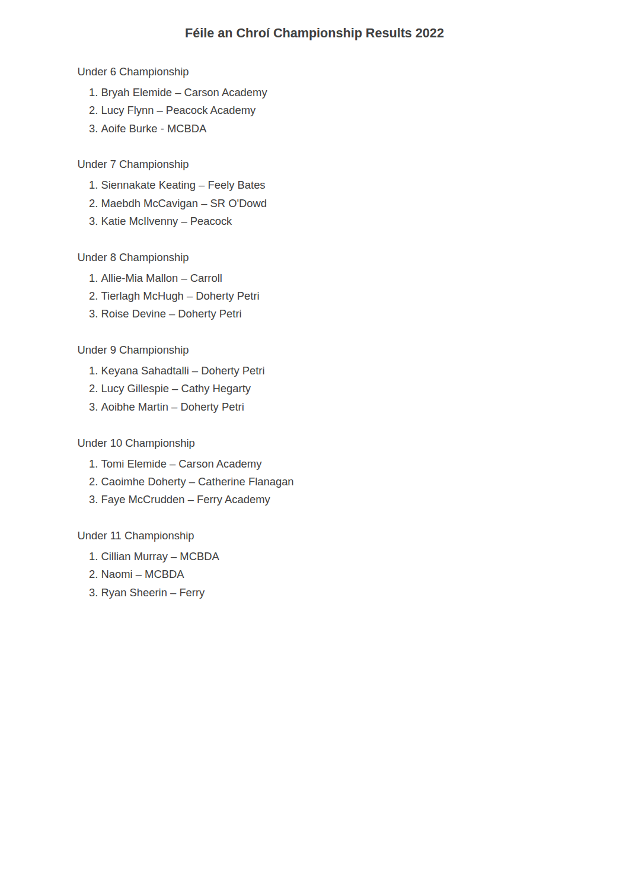Féile an Chroí Championship Results 2022
Under 6 Championship
Bryah Elemide – Carson Academy
Lucy Flynn – Peacock Academy
Aoife Burke - MCBDA
Under 7 Championship
Siennakate Keating – Feely Bates
Maebdh McCavigan – SR O'Dowd
Katie McIlvenny – Peacock
Under 8 Championship
Allie-Mia Mallon – Carroll
Tierlagh McHugh – Doherty Petri
Roise Devine – Doherty Petri
Under 9 Championship
Keyana Sahadtalli – Doherty Petri
Lucy Gillespie – Cathy Hegarty
Aoibhe Martin – Doherty Petri
Under 10 Championship
Tomi Elemide – Carson Academy
Caoimhe Doherty – Catherine Flanagan
Faye McCrudden – Ferry Academy
Under 11 Championship
Cillian Murray – MCBDA
Naomi – MCBDA
Ryan Sheerin – Ferry